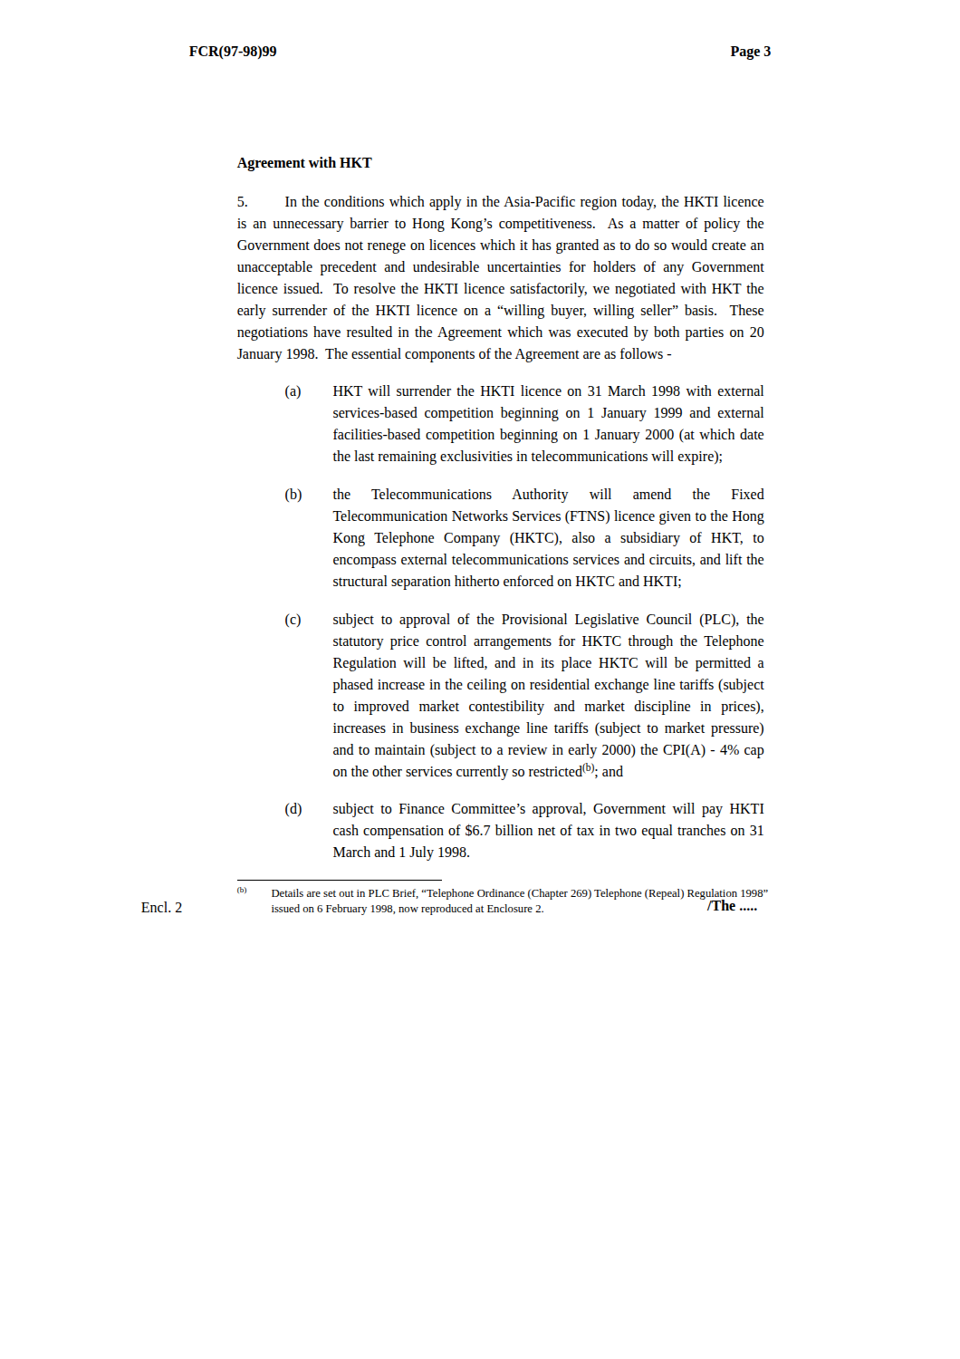FCR(97-98)99
Page 3
Agreement with HKT
5. In the conditions which apply in the Asia-Pacific region today, the HKTI licence is an unnecessary barrier to Hong Kong’s competitiveness. As a matter of policy the Government does not renege on licences which it has granted as to do so would create an unacceptable precedent and undesirable uncertainties for holders of any Government licence issued. To resolve the HKTI licence satisfactorily, we negotiated with HKT the early surrender of the HKTI licence on a “willing buyer, willing seller” basis. These negotiations have resulted in the Agreement which was executed by both parties on 20 January 1998. The essential components of the Agreement are as follows -
(a) HKT will surrender the HKTI licence on 31 March 1998 with external services-based competition beginning on 1 January 1999 and external facilities-based competition beginning on 1 January 2000 (at which date the last remaining exclusivities in telecommunications will expire);
(b) the Telecommunications Authority will amend the Fixed Telecommunication Networks Services (FTNS) licence given to the Hong Kong Telephone Company (HKTC), also a subsidiary of HKT, to encompass external telecommunications services and circuits, and lift the structural separation hitherto enforced on HKTC and HKTI;
(c) subject to approval of the Provisional Legislative Council (PLC), the statutory price control arrangements for HKTC through the Telephone Regulation will be lifted, and in its place HKTC will be permitted a phased increase in the ceiling on residential exchange line tariffs (subject to improved market contestibility and market discipline in prices), increases in business exchange line tariffs (subject to market pressure) and to maintain (subject to a review in early 2000) the CPI(A) - 4% cap on the other services currently so restricted(b); and
(d) subject to Finance Committee’s approval, Government will pay HKTI cash compensation of $6.7 billion net of tax in two equal tranches on 31 March and 1 July 1998.
/The .....
(b) Details are set out in PLC Brief, “Telephone Ordinance (Chapter 269) Telephone (Repeal) Regulation 1998” issued on 6 February 1998, now reproduced at Enclosure 2.
Encl. 2